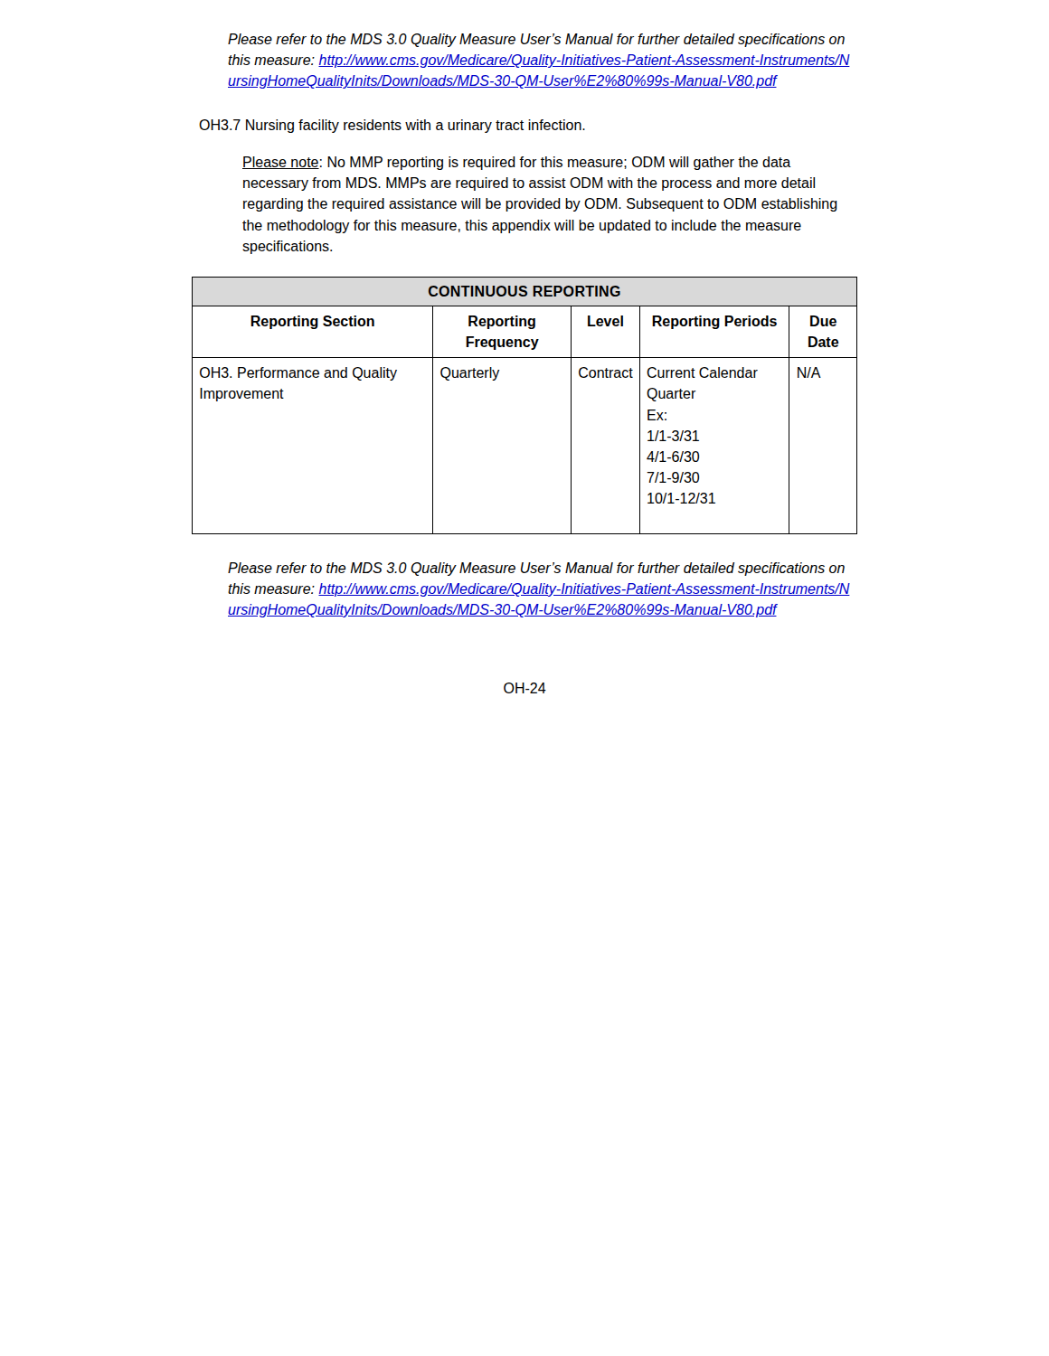Please refer to the MDS 3.0 Quality Measure User’s Manual for further detailed specifications on this measure: http://www.cms.gov/Medicare/Quality-Initiatives-Patient-Assessment-Instruments/NursingHomeQualityInits/Downloads/MDS-30-QM-User%E2%80%99s-Manual-V80.pdf
OH3.7 Nursing facility residents with a urinary tract infection.
Please note: No MMP reporting is required for this measure; ODM will gather the data necessary from MDS. MMPs are required to assist ODM with the process and more detail regarding the required assistance will be provided by ODM. Subsequent to ODM establishing the methodology for this measure, this appendix will be updated to include the measure specifications.
CONTINUOUS REPORTING
| Reporting Section | Reporting Frequency | Level | Reporting Periods | Due Date |
| --- | --- | --- | --- | --- |
| OH3. Performance and Quality Improvement | Quarterly | Contract | Current Calendar Quarter Ex: 1/1-3/31 4/1-6/30 7/1-9/30 10/1-12/31 | N/A |
Please refer to the MDS 3.0 Quality Measure User’s Manual for further detailed specifications on this measure: http://www.cms.gov/Medicare/Quality-Initiatives-Patient-Assessment-Instruments/NursingHomeQualityInits/Downloads/MDS-30-QM-User%E2%80%99s-Manual-V80.pdf
OH-24